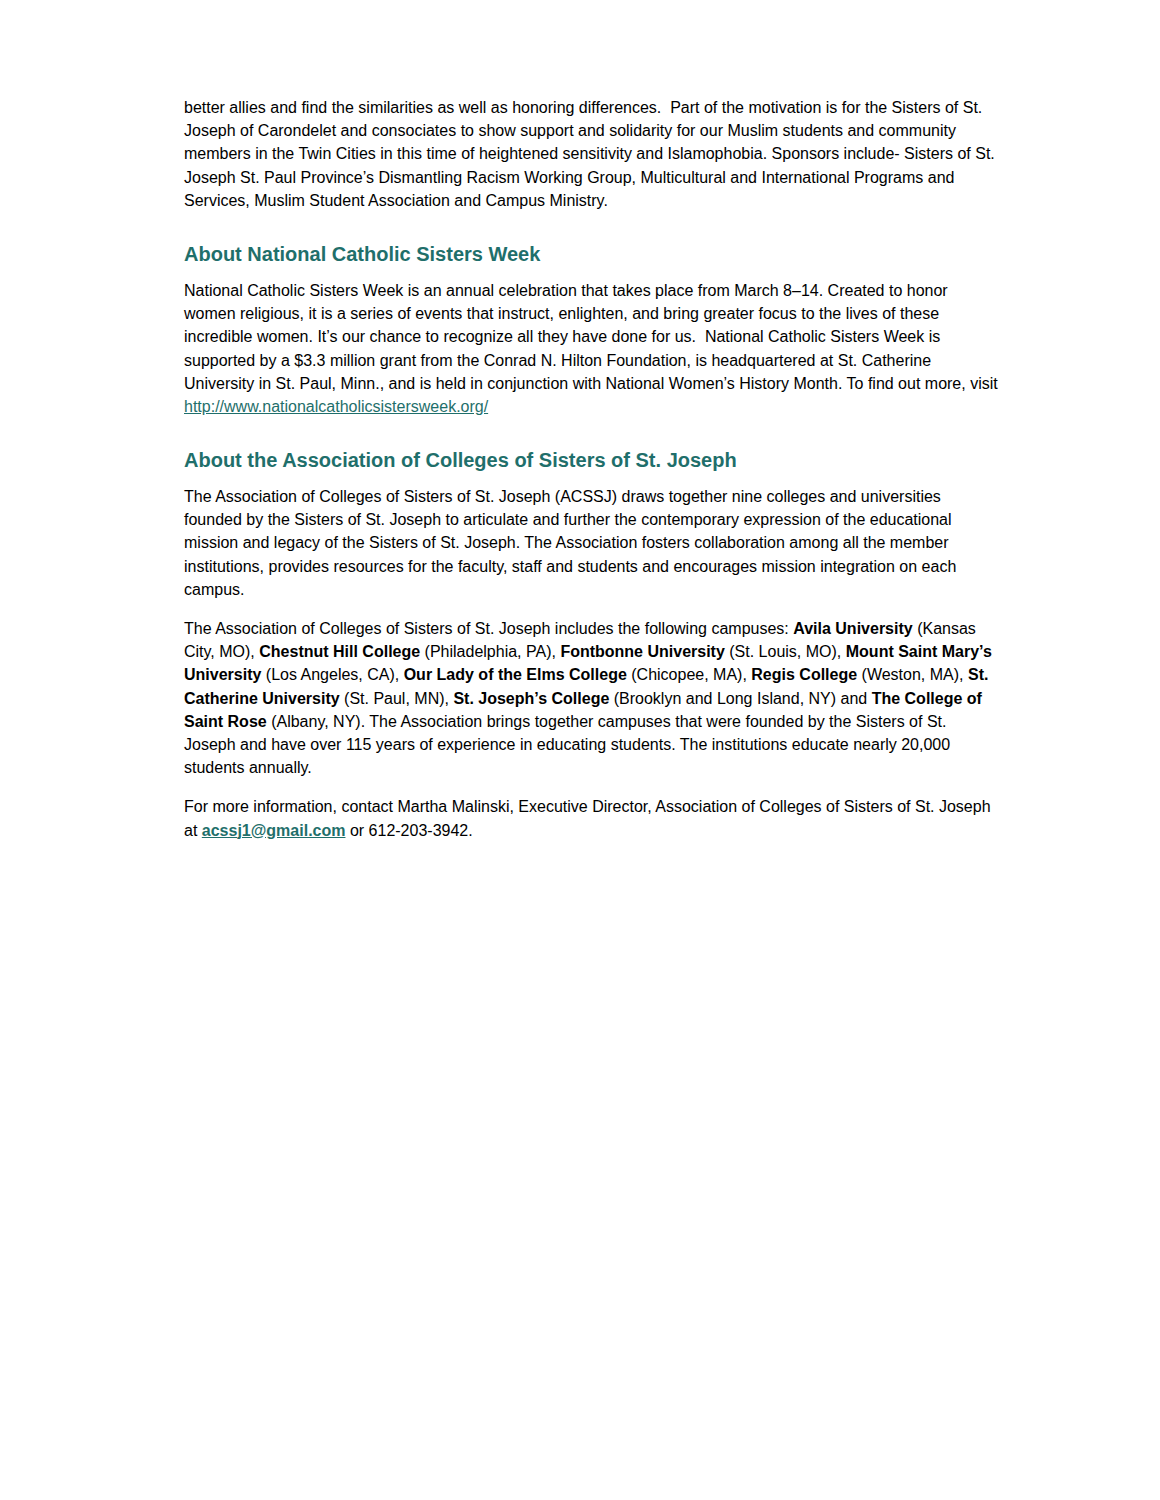better allies and find the similarities as well as honoring differences. Part of the motivation is for the Sisters of St. Joseph of Carondelet and consociates to show support and solidarity for our Muslim students and community members in the Twin Cities in this time of heightened sensitivity and Islamophobia. Sponsors include- Sisters of St. Joseph St. Paul Province’s Dismantling Racism Working Group, Multicultural and International Programs and Services, Muslim Student Association and Campus Ministry.
About National Catholic Sisters Week
National Catholic Sisters Week is an annual celebration that takes place from March 8–14. Created to honor women religious, it is a series of events that instruct, enlighten, and bring greater focus to the lives of these incredible women. It’s our chance to recognize all they have done for us. National Catholic Sisters Week is supported by a $3.3 million grant from the Conrad N. Hilton Foundation, is headquartered at St. Catherine University in St. Paul, Minn., and is held in conjunction with National Women’s History Month. To find out more, visit http://www.nationalcatholicsistersweek.org/
About the Association of Colleges of Sisters of St. Joseph
The Association of Colleges of Sisters of St. Joseph (ACSSJ) draws together nine colleges and universities founded by the Sisters of St. Joseph to articulate and further the contemporary expression of the educational mission and legacy of the Sisters of St. Joseph. The Association fosters collaboration among all the member institutions, provides resources for the faculty, staff and students and encourages mission integration on each campus.
The Association of Colleges of Sisters of St. Joseph includes the following campuses: Avila University (Kansas City, MO), Chestnut Hill College (Philadelphia, PA), Fontbonne University (St. Louis, MO), Mount Saint Mary’s University (Los Angeles, CA), Our Lady of the Elms College (Chicopee, MA), Regis College (Weston, MA), St. Catherine University (St. Paul, MN), St. Joseph’s College (Brooklyn and Long Island, NY) and The College of Saint Rose (Albany, NY). The Association brings together campuses that were founded by the Sisters of St. Joseph and have over 115 years of experience in educating students. The institutions educate nearly 20,000 students annually.
For more information, contact Martha Malinski, Executive Director, Association of Colleges of Sisters of St. Joseph at acssj1@gmail.com or 612-203-3942.